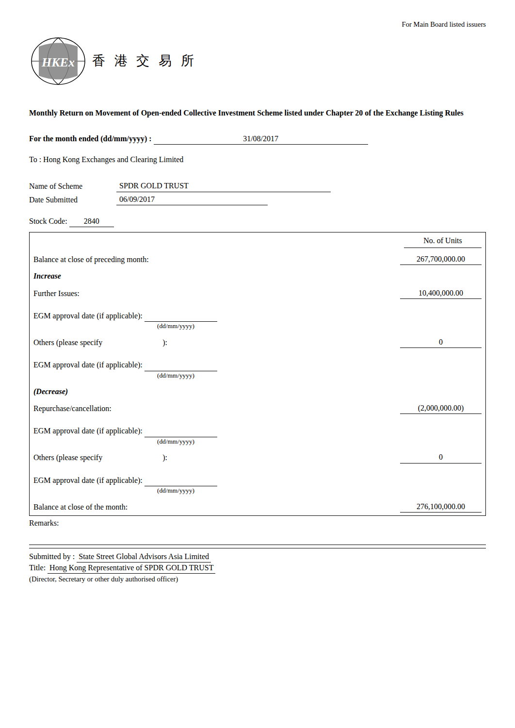For Main Board listed issuers
HKEx
香 港 交 易 所
Monthly Return on Movement of Open-ended Collective Investment Scheme listed under Chapter 20 of the Exchange Listing Rules
For the month ended (dd/mm/yyyy) : 31/08/2017
To : Hong Kong Exchanges and Clearing Limited
| Name of Scheme | SPDR GOLD TRUST |
| Date Submitted | 06/09/2017 |
Stock Code: 2840
| | No. of Units |
| Balance at close of preceding month: | 267,700,000.00 |
| Increase | |
| Further Issues: | 10,400,000.00 |
| EGM approval date (if applicable): (dd/mm/yyyy) | |
| Others (please specify ): | 0 |
| EGM approval date (if applicable): (dd/mm/yyyy) | |
| (Decrease) | |
| Repurchase/cancellation: | (2,000,000.00) |
| EGM approval date (if applicable): (dd/mm/yyyy) | |
| Others (please specify ): | 0 |
| EGM approval date (if applicable): (dd/mm/yyyy) | |
| Balance at close of the month: | 276,100,000.00 |
Remarks:
Submitted by : State Street Global Advisors Asia Limited
Title: Hong Kong Representative of SPDR GOLD TRUST
(Director, Secretary or other duly authorised officer)